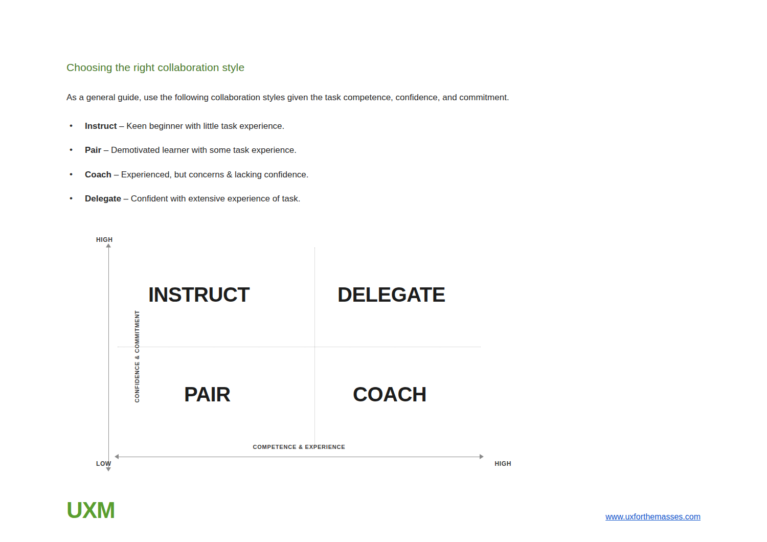Choosing the right collaboration style
As a general guide, use the following collaboration styles given the task competence, confidence, and commitment.
Instruct – Keen beginner with little task experience.
Pair – Demotivated learner with some task experience.
Coach – Experienced, but concerns & lacking confidence.
Delegate – Confident with extensive experience of task.
HIGH
CONFIDENCE & COMMITMENT
INSTRUCT
DELEGATE
PAIR
COACH
COMPETENCE & EXPERIENCE
LOW
HIGH
UXM
www.uxforthemasses.com